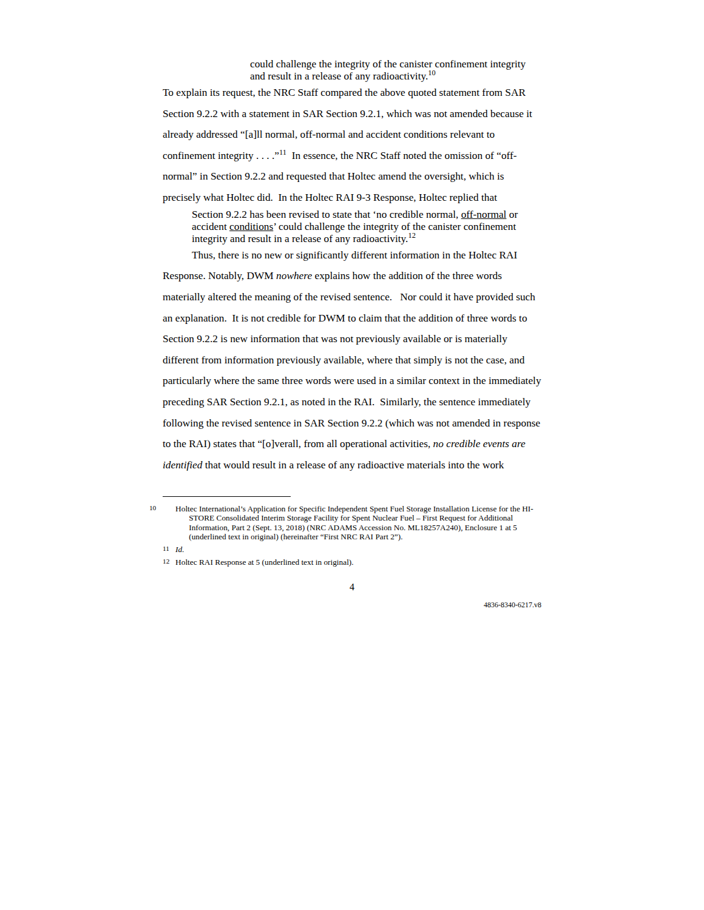could challenge the integrity of the canister confinement integrity and result in a release of any radioactivity.10
To explain its request, the NRC Staff compared the above quoted statement from SAR Section 9.2.2 with a statement in SAR Section 9.2.1, which was not amended because it already addressed “[a]ll normal, off-normal and accident conditions relevant to confinement integrity . . . .”11 In essence, the NRC Staff noted the omission of “off-normal” in Section 9.2.2 and requested that Holtec amend the oversight, which is precisely what Holtec did. In the Holtec RAI 9-3 Response, Holtec replied that
Section 9.2.2 has been revised to state that ‘no credible normal, off-normal or accident conditions’ could challenge the integrity of the canister confinement integrity and result in a release of any radioactivity.12
Thus, there is no new or significantly different information in the Holtec RAI Response. Notably, DWM nowhere explains how the addition of the three words materially altered the meaning of the revised sentence. Nor could it have provided such an explanation. It is not credible for DWM to claim that the addition of three words to Section 9.2.2 is new information that was not previously available or is materially different from information previously available, where that simply is not the case, and particularly where the same three words were used in a similar context in the immediately preceding SAR Section 9.2.1, as noted in the RAI. Similarly, the sentence immediately following the revised sentence in SAR Section 9.2.2 (which was not amended in response to the RAI) states that “[o]verall, from all operational activities, no credible events are identified that would result in a release of any radioactive materials into the work
10 Holtec International’s Application for Specific Independent Spent Fuel Storage Installation License for the HI-STORE Consolidated Interim Storage Facility for Spent Nuclear Fuel – First Request for Additional Information, Part 2 (Sept. 13, 2018) (NRC ADAMS Accession No. ML18257A240), Enclosure 1 at 5 (underlined text in original) (hereinafter “First NRC RAI Part 2”).
11 Id.
12 Holtec RAI Response at 5 (underlined text in original).
4
4836-8340-6217.v8